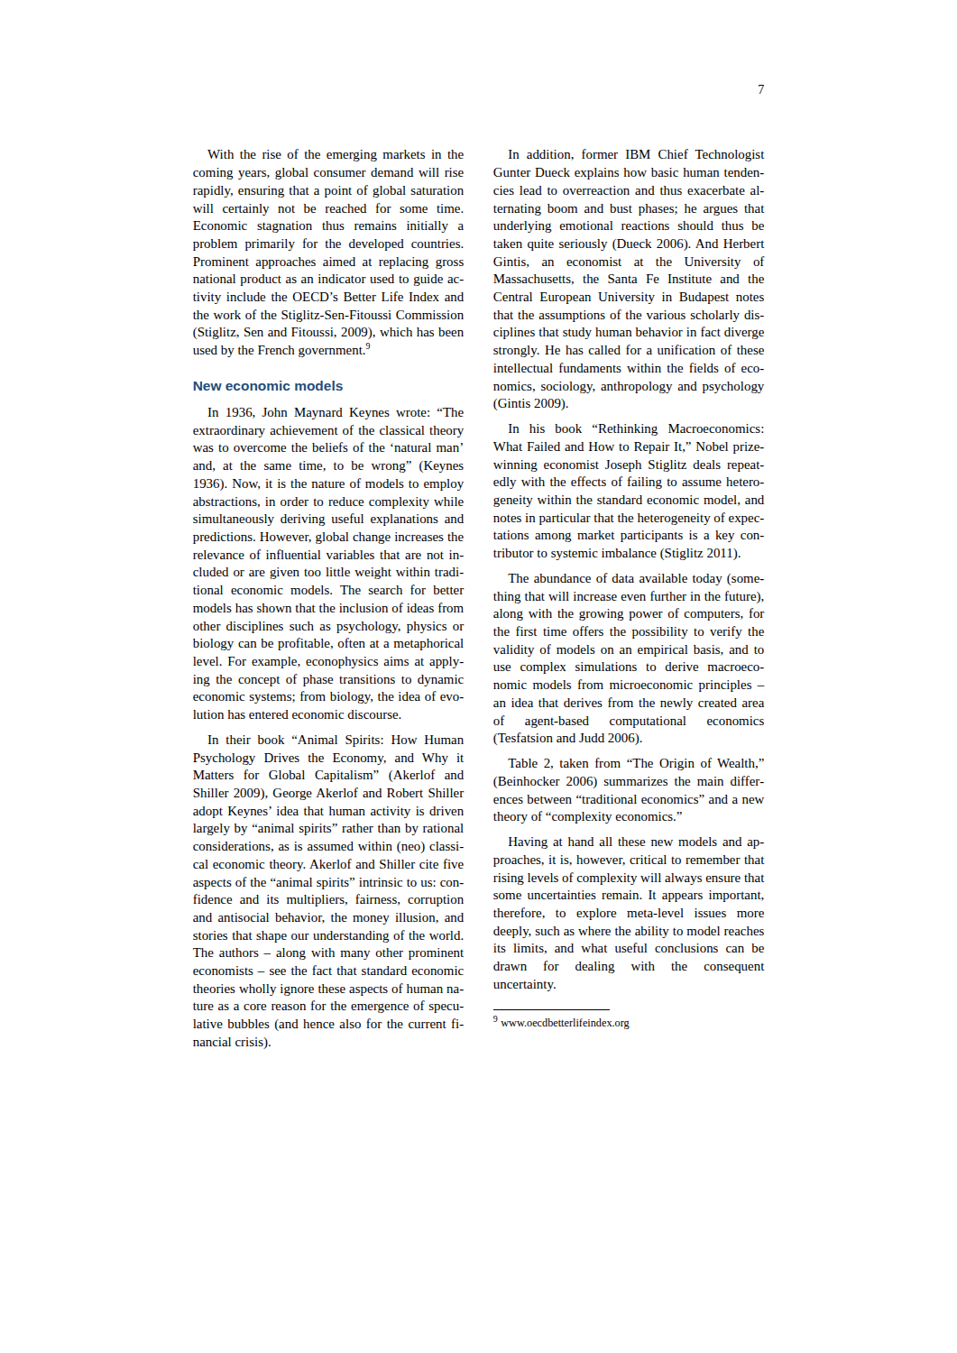7
With the rise of the emerging markets in the coming years, global consumer demand will rise rapidly, ensuring that a point of global saturation will certainly not be reached for some time. Economic stagnation thus remains initially a problem primarily for the developed countries. Prominent approaches aimed at replacing gross national product as an indicator used to guide activity include the OECD’s Better Life Index and the work of the Stiglitz-Sen-Fitoussi Commission (Stiglitz, Sen and Fitoussi, 2009), which has been used by the French government.9
New economic models
In 1936, John Maynard Keynes wrote: “The extraordinary achievement of the classical theory was to overcome the beliefs of the ‘natural man’ and, at the same time, to be wrong” (Keynes 1936). Now, it is the nature of models to employ abstractions, in order to reduce complexity while simultaneously deriving useful explanations and predictions. However, global change increases the relevance of influential variables that are not included or are given too little weight within traditional economic models. The search for better models has shown that the inclusion of ideas from other disciplines such as psychology, physics or biology can be profitable, often at a metaphorical level. For example, econophysics aims at applying the concept of phase transitions to dynamic economic systems; from biology, the idea of evolution has entered economic discourse.
In their book “Animal Spirits: How Human Psychology Drives the Economy, and Why it Matters for Global Capitalism” (Akerlof and Shiller 2009), George Akerlof and Robert Shiller adopt Keynes’ idea that human activity is driven largely by “animal spirits” rather than by rational considerations, as is assumed within (neo) classical economic theory. Akerlof and Shiller cite five aspects of the “animal spirits” intrinsic to us: confidence and its multipliers, fairness, corruption and antisocial behavior, the money illusion, and stories that shape our understanding of the world. The authors – along with many other prominent economists – see the fact that standard economic theories wholly ignore these aspects of human nature as a core reason for the emergence of speculative bubbles (and hence also for the current financial crisis).
In addition, former IBM Chief Technologist Gunter Dueck explains how basic human tendencies lead to overreaction and thus exacerbate alternating boom and bust phases; he argues that underlying emotional reactions should thus be taken quite seriously (Dueck 2006). And Herbert Gintis, an economist at the University of Massachusetts, the Santa Fe Institute and the Central European University in Budapest notes that the assumptions of the various scholarly disciplines that study human behavior in fact diverge strongly. He has called for a unification of these intellectual fundaments within the fields of economics, sociology, anthropology and psychology (Gintis 2009).
In his book “Rethinking Macroeconomics: What Failed and How to Repair It,” Nobel prize-winning economist Joseph Stiglitz deals repeatedly with the effects of failing to assume heterogeneity within the standard economic model, and notes in particular that the heterogeneity of expectations among market participants is a key contributor to systemic imbalance (Stiglitz 2011).
The abundance of data available today (something that will increase even further in the future), along with the growing power of computers, for the first time offers the possibility to verify the validity of models on an empirical basis, and to use complex simulations to derive macroeconomic models from microeconomic principles – an idea that derives from the newly created area of agent-based computational economics (Tesfatsion and Judd 2006).
Table 2, taken from “The Origin of Wealth,” (Beinhocker 2006) summarizes the main differences between “traditional economics” and a new theory of “complexity economics.”
Having at hand all these new models and approaches, it is, however, critical to remember that rising levels of complexity will always ensure that some uncertainties remain. It appears important, therefore, to explore meta-level issues more deeply, such as where the ability to model reaches its limits, and what useful conclusions can be drawn for dealing with the consequent uncertainty.
9www.oecdbetterlifeindex.org